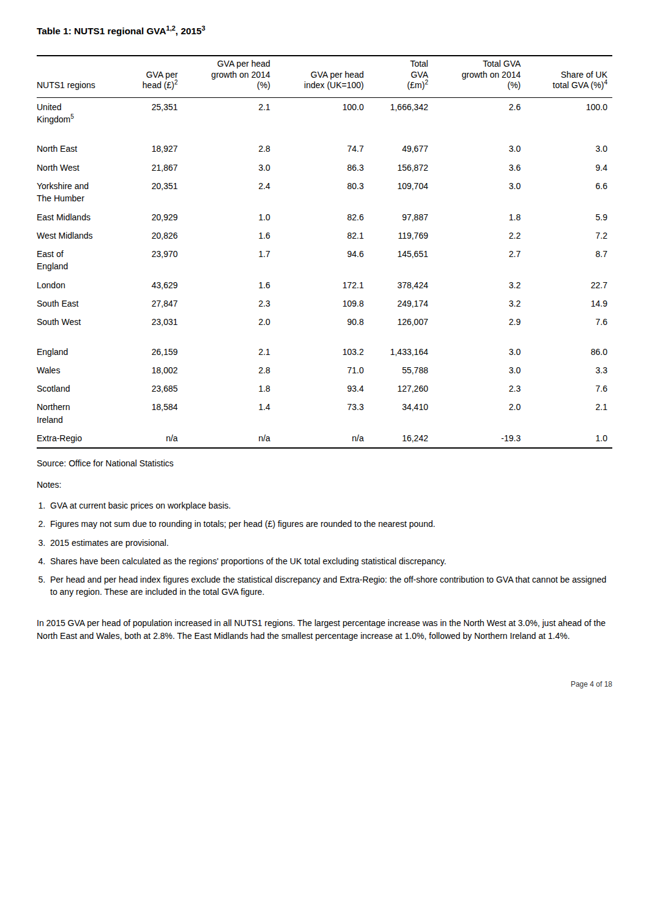Table 1: NUTS1 regional GVA1,2, 20153
| NUTS1 regions | GVA per head (£) 2 | GVA per head growth on 2014 (%) | GVA per head index (UK=100) | Total GVA (£m) 2 | Total GVA growth on 2014 (%) | Share of UK total GVA (%) 4 |
| --- | --- | --- | --- | --- | --- | --- |
| United Kingdom 5 | 25,351 | 2.1 | 100.0 | 1,666,342 | 2.6 | 100.0 |
| North East | 18,927 | 2.8 | 74.7 | 49,677 | 3.0 | 3.0 |
| North West | 21,867 | 3.0 | 86.3 | 156,872 | 3.6 | 9.4 |
| Yorkshire and The Humber | 20,351 | 2.4 | 80.3 | 109,704 | 3.0 | 6.6 |
| East Midlands | 20,929 | 1.0 | 82.6 | 97,887 | 1.8 | 5.9 |
| West Midlands | 20,826 | 1.6 | 82.1 | 119,769 | 2.2 | 7.2 |
| East of England | 23,970 | 1.7 | 94.6 | 145,651 | 2.7 | 8.7 |
| London | 43,629 | 1.6 | 172.1 | 378,424 | 3.2 | 22.7 |
| South East | 27,847 | 2.3 | 109.8 | 249,174 | 3.2 | 14.9 |
| South West | 23,031 | 2.0 | 90.8 | 126,007 | 2.9 | 7.6 |
| England | 26,159 | 2.1 | 103.2 | 1,433,164 | 3.0 | 86.0 |
| Wales | 18,002 | 2.8 | 71.0 | 55,788 | 3.0 | 3.3 |
| Scotland | 23,685 | 1.8 | 93.4 | 127,260 | 2.3 | 7.6 |
| Northern Ireland | 18,584 | 1.4 | 73.3 | 34,410 | 2.0 | 2.1 |
| Extra-Regio | n/a | n/a | n/a | 16,242 | -19.3 | 1.0 |
Source: Office for National Statistics
Notes:
GVA at current basic prices on workplace basis.
Figures may not sum due to rounding in totals; per head (£) figures are rounded to the nearest pound.
2015 estimates are provisional.
Shares have been calculated as the regions' proportions of the UK total excluding statistical discrepancy.
Per head and per head index figures exclude the statistical discrepancy and Extra-Regio: the off-shore contribution to GVA that cannot be assigned to any region. These are included in the total GVA figure.
In 2015 GVA per head of population increased in all NUTS1 regions. The largest percentage increase was in the North West at 3.0%, just ahead of the North East and Wales, both at 2.8%. The East Midlands had the smallest percentage increase at 1.0%, followed by Northern Ireland at 1.4%.
Page 4 of 18